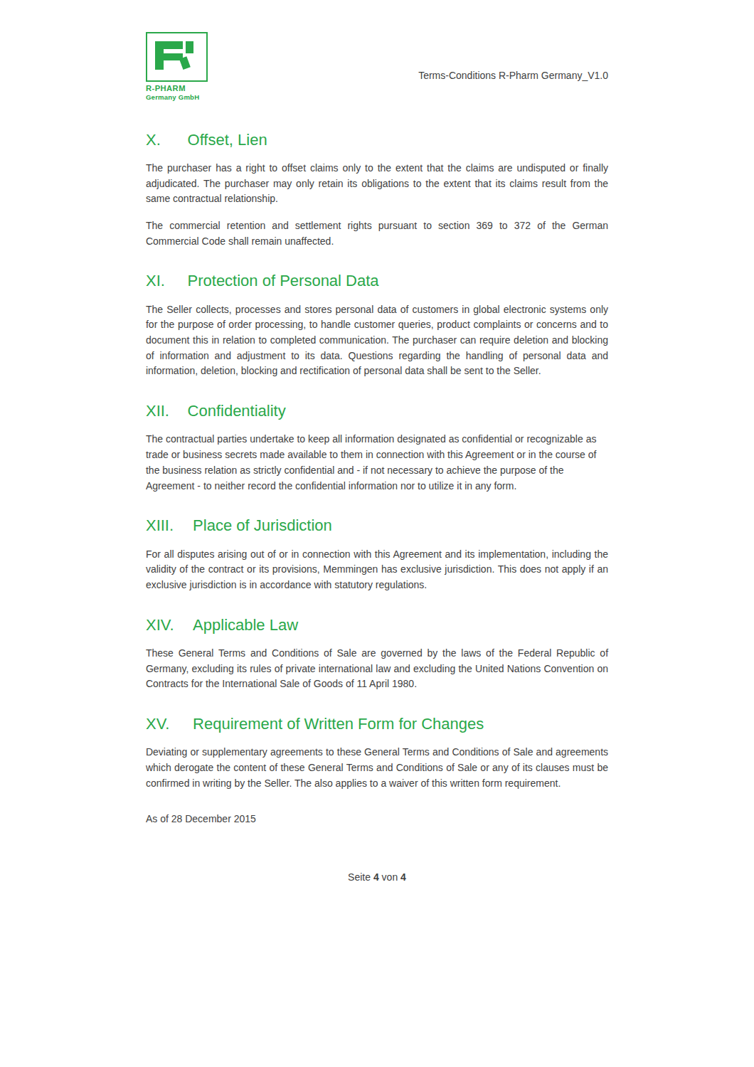R-PHARM
Germany GmbH
Terms-Conditions R-Pharm Germany_V1.0
X. Offset, Lien
The purchaser has a right to offset claims only to the extent that the claims are undisputed or finally adjudicated. The purchaser may only retain its obligations to the extent that its claims result from the same contractual relationship.
The commercial retention and settlement rights pursuant to section 369 to 372 of the German Commercial Code shall remain unaffected.
XI. Protection of Personal Data
The Seller collects, processes and stores personal data of customers in global electronic systems only for the purpose of order processing, to handle customer queries, product complaints or concerns and to document this in relation to completed communication. The purchaser can require deletion and blocking of information and adjustment to its data. Questions regarding the handling of personal data and information, deletion, blocking and rectification of personal data shall be sent to the Seller.
XII. Confidentiality
The contractual parties undertake to keep all information designated as confidential or recognizable as trade or business secrets made available to them in connection with this Agreement or in the course of the business relation as strictly confidential and - if not necessary to achieve the purpose of the Agreement - to neither record the confidential information nor to utilize it in any form.
XIII. Place of Jurisdiction
For all disputes arising out of or in connection with this Agreement and its implementation, including the validity of the contract or its provisions, Memmingen has exclusive jurisdiction. This does not apply if an exclusive jurisdiction is in accordance with statutory regulations.
XIV. Applicable Law
These General Terms and Conditions of Sale are governed by the laws of the Federal Republic of Germany, excluding its rules of private international law and excluding the United Nations Convention on Contracts for the International Sale of Goods of 11 April 1980.
XV. Requirement of Written Form for Changes
Deviating or supplementary agreements to these General Terms and Conditions of Sale and agreements which derogate the content of these General Terms and Conditions of Sale or any of its clauses must be confirmed in writing by the Seller. The also applies to a waiver of this written form requirement.
As of 28 December 2015
Seite 4 von 4